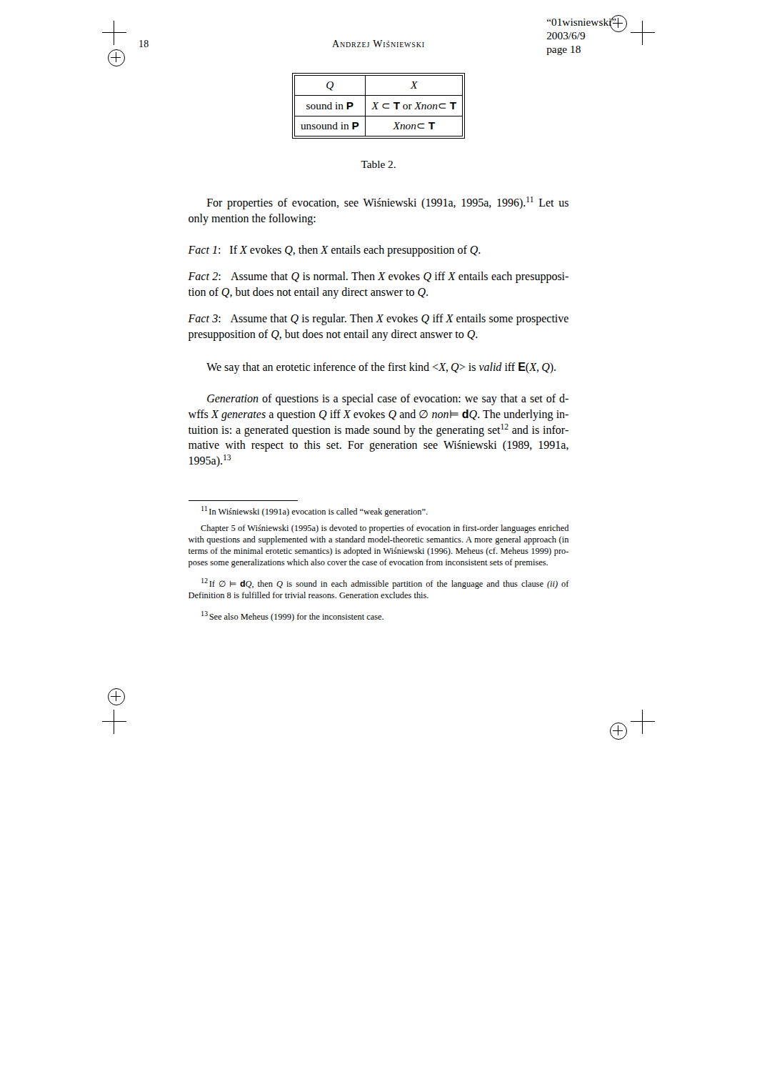“01wisniewski”
2003/6/9
page 18
18 Andrzej Wiśniewski
| Q | X |
| sound in P | X ⊂ T or X non ⊂ T |
| unsound in P | X non ⊂ T |
Table 2.
For properties of evocation, see Wiśniewski (1991a, 1995a, 1996).11 Let us only mention the following:
Fact 1: If X evokes Q, then X entails each presupposition of Q.
Fact 2: Assume that Q is normal. Then X evokes Q iff X entails each presupposition of Q, but does not entail any direct answer to Q.
Fact 3: Assume that Q is regular. Then X evokes Q iff X entails some prospective presupposition of Q, but does not entail any direct answer to Q.
We say that an erotetic inference of the first kind <X, Q> is valid iff E(X, Q).
Generation of questions is a special case of evocation: we say that a set of d-wffs X generates a question Q iff X evokes Q and ∅ non⊨ dQ. The underlying intuition is: a generated question is made sound by the generating set12 and is informative with respect to this set. For generation see Wiśniewski (1989, 1991a, 1995a).13
11 In Wiśniewski (1991a) evocation is called “weak generation”.
Chapter 5 of Wiśniewski (1995a) is devoted to properties of evocation in first-order languages enriched with questions and supplemented with a standard model-theoretic semantics. A more general approach (in terms of the minimal erotetic semantics) is adopted in Wiśniewski (1996). Meheus (cf. Meheus 1999) proposes some generalizations which also cover the case of evocation from inconsistent sets of premises.
12 If ∅ ⊨ dQ, then Q is sound in each admissible partition of the language and thus clause (ii) of Definition 8 is fulfilled for trivial reasons. Generation excludes this.
13 See also Meheus (1999) for the inconsistent case.